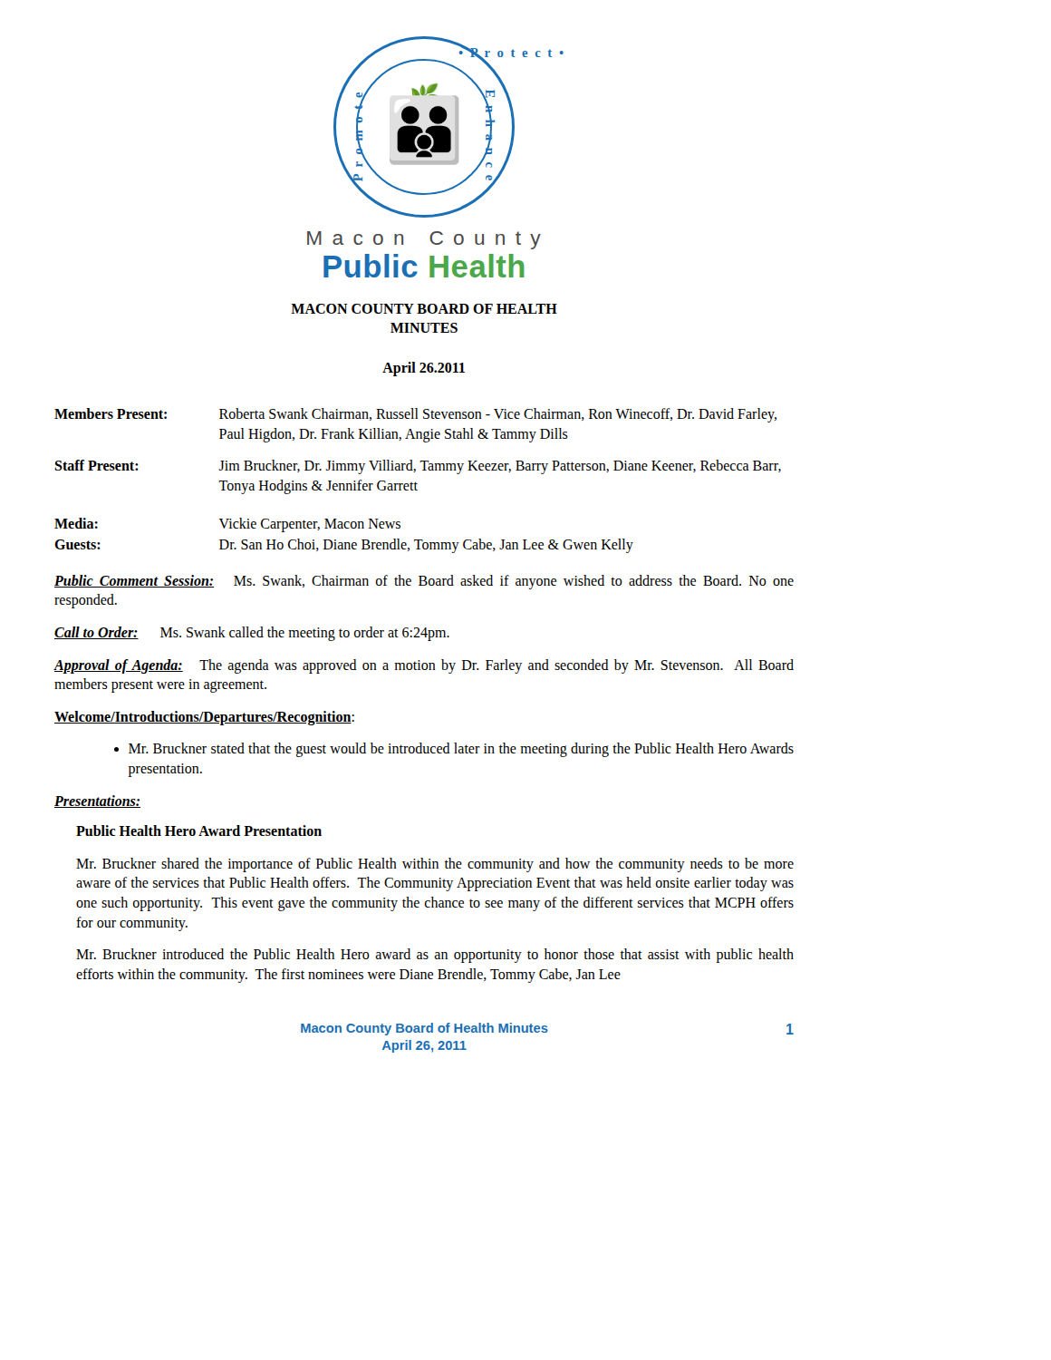• P r o t e c t • P r o m o t e E n h a n c e
🌿
👪
M a c o n C o u n t y
Public Health
MACON COUNTY BOARD OF HEALTH
MINUTES
April 26.2011
| Members Present: | Roberta Swank Chairman, Russell Stevenson - Vice Chairman, Ron Winecoff, Dr. David Farley, Paul Higdon, Dr. Frank Killian, Angie Stahl & Tammy Dills |
| Staff Present: | Jim Bruckner, Dr. Jimmy Villiard, Tammy Keezer, Barry Patterson, Diane Keener, Rebecca Barr, Tonya Hodgins & Jennifer Garrett |
| Media: | Vickie Carpenter, Macon News |
| Guests: | Dr. San Ho Choi, Diane Brendle, Tommy Cabe, Jan Lee & Gwen Kelly |
Public Comment Session: Ms. Swank, Chairman of the Board asked if anyone wished to address the Board. No one responded.
Call to Order: Ms. Swank called the meeting to order at 6:24pm.
Approval of Agenda: The agenda was approved on a motion by Dr. Farley and seconded by Mr. Stevenson. All Board members present were in agreement.
Welcome/Introductions/Departures/Recognition:
Mr. Bruckner stated that the guest would be introduced later in the meeting during the Public Health Hero Awards presentation.
Presentations:
Public Health Hero Award Presentation
Mr. Bruckner shared the importance of Public Health within the community and how the community needs to be more aware of the services that Public Health offers. The Community Appreciation Event that was held onsite earlier today was one such opportunity. This event gave the community the chance to see many of the different services that MCPH offers for our community.
Mr. Bruckner introduced the Public Health Hero award as an opportunity to honor those that assist with public health efforts within the community. The first nominees were Diane Brendle, Tommy Cabe, Jan Lee
Macon County Board of Health Minutes
April 26, 2011
1